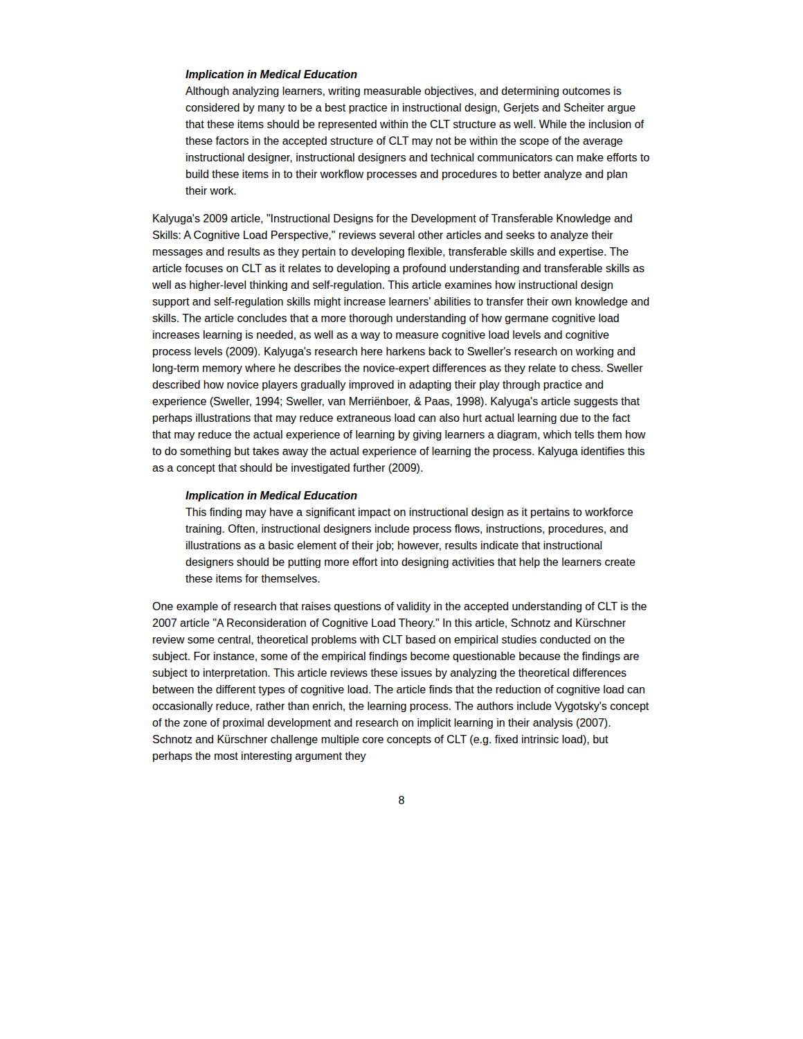Implication in Medical Education
Although analyzing learners, writing measurable objectives, and determining outcomes is considered by many to be a best practice in instructional design, Gerjets and Scheiter argue that these items should be represented within the CLT structure as well. While the inclusion of these factors in the accepted structure of CLT may not be within the scope of the average instructional designer, instructional designers and technical communicators can make efforts to build these items in to their workflow processes and procedures to better analyze and plan their work.
Kalyuga's 2009 article, "Instructional Designs for the Development of Transferable Knowledge and Skills: A Cognitive Load Perspective," reviews several other articles and seeks to analyze their messages and results as they pertain to developing flexible, transferable skills and expertise. The article focuses on CLT as it relates to developing a profound understanding and transferable skills as well as higher-level thinking and self-regulation. This article examines how instructional design support and self-regulation skills might increase learners' abilities to transfer their own knowledge and skills. The article concludes that a more thorough understanding of how germane cognitive load increases learning is needed, as well as a way to measure cognitive load levels and cognitive process levels (2009). Kalyuga's research here harkens back to Sweller's research on working and long-term memory where he describes the novice-expert differences as they relate to chess. Sweller described how novice players gradually improved in adapting their play through practice and experience (Sweller, 1994; Sweller, van Merriënboer, & Paas, 1998). Kalyuga's article suggests that perhaps illustrations that may reduce extraneous load can also hurt actual learning due to the fact that may reduce the actual experience of learning by giving learners a diagram, which tells them how to do something but takes away the actual experience of learning the process. Kalyuga identifies this as a concept that should be investigated further (2009).
Implication in Medical Education
This finding may have a significant impact on instructional design as it pertains to workforce training. Often, instructional designers include process flows, instructions, procedures, and illustrations as a basic element of their job; however, results indicate that instructional designers should be putting more effort into designing activities that help the learners create these items for themselves.
One example of research that raises questions of validity in the accepted understanding of CLT is the 2007 article "A Reconsideration of Cognitive Load Theory." In this article, Schnotz and Kürschner review some central, theoretical problems with CLT based on empirical studies conducted on the subject. For instance, some of the empirical findings become questionable because the findings are subject to interpretation. This article reviews these issues by analyzing the theoretical differences between the different types of cognitive load. The article finds that the reduction of cognitive load can occasionally reduce, rather than enrich, the learning process. The authors include Vygotsky's concept of the zone of proximal development and research on implicit learning in their analysis (2007). Schnotz and Kürschner challenge multiple core concepts of CLT (e.g. fixed intrinsic load), but perhaps the most interesting argument they
8